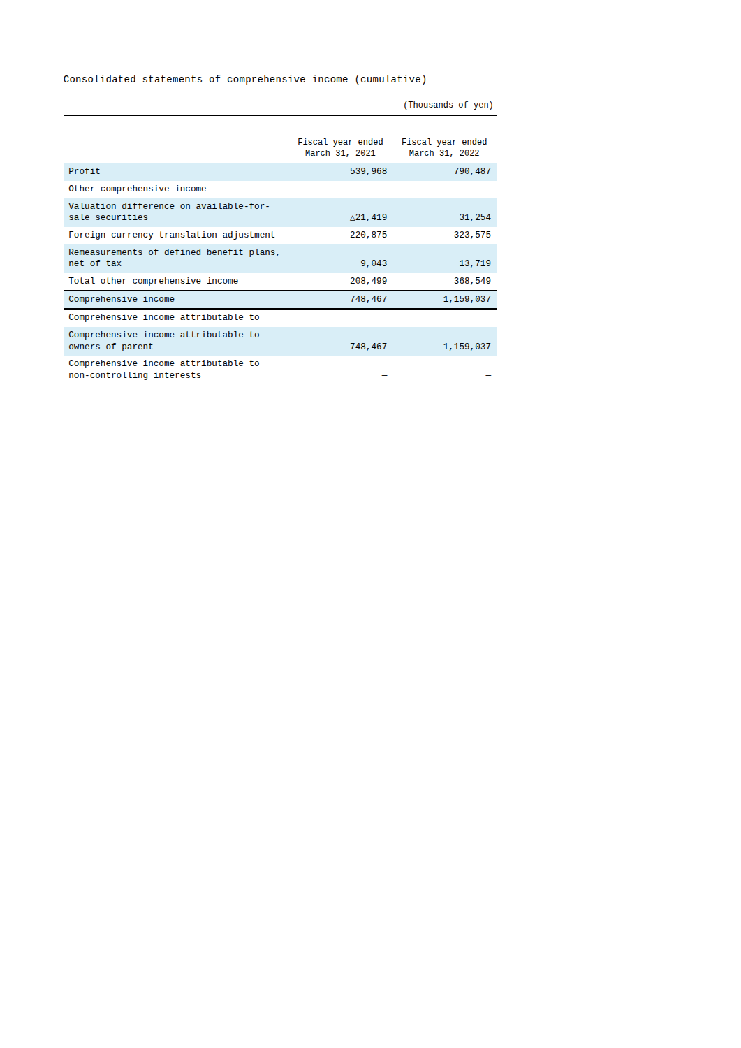Consolidated statements of comprehensive income (cumulative)
(Thousands of yen)
| | Fiscal year ended March 31, 2021 | Fiscal year ended March 31, 2022 |
| --- | --- | --- |
| Profit | 539,968 | 790,487 |
| Other comprehensive income | | |
| Valuation difference on available-for-sale securities | △21,419 | 31,254 |
| Foreign currency translation adjustment | 220,875 | 323,575 |
| Remeasurements of defined benefit plans, net of tax | 9,043 | 13,719 |
| Total other comprehensive income | 208,499 | 368,549 |
| Comprehensive income | 748,467 | 1,159,037 |
| Comprehensive income attributable to | | |
| Comprehensive income attributable to owners of parent | 748,467 | 1,159,037 |
| Comprehensive income attributable to non-controlling interests | ― | ― |